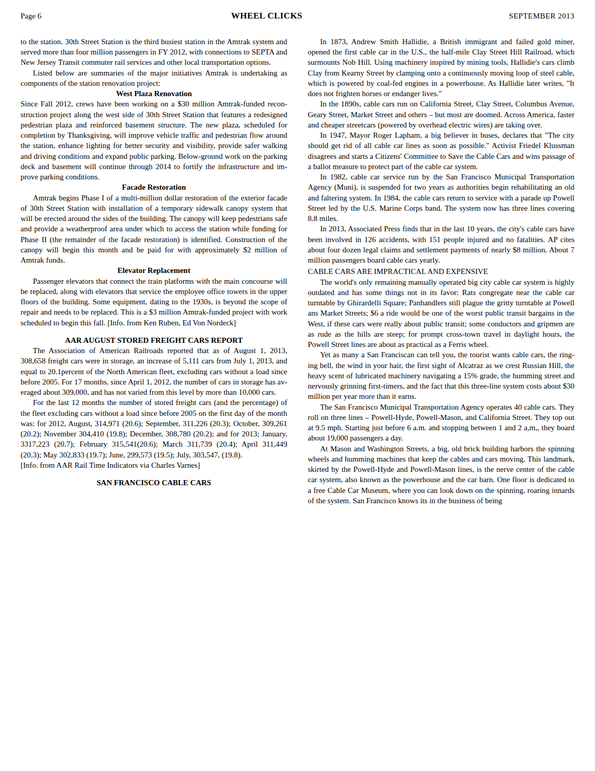Page 6
WHEEL CLICKS
SEPTEMBER 2013
to the station. 30th Street Station is the third busiest station in the Amtrak system and served more than four million passengers in FY 2012, with connections to SEPTA and New Jersey Transit commuter rail services and other local transportation options.
Listed below are summaries of the major initiatives Amtrak is undertaking as components of the station renovation project:
West Plaza Renovation
Since Fall 2012, crews have been working on a $30 million Amtrak-funded reconstruction project along the west side of 30th Street Station that features a redesigned pedestrian plaza and reinforced basement structure. The new plaza, scheduled for completion by Thanksgiving, will improve vehicle traffic and pedestrian flow around the station, enhance lighting for better security and visibility, provide safer walking and driving conditions and expand public parking. Below-ground work on the parking deck and basement will continue through 2014 to fortify the infrastructure and improve parking conditions.
Facade Restoration
Amtrak begins Phase I of a multi-million dollar restoration of the exterior facade of 30th Street Station with installation of a temporary sidewalk canopy system that will be erected around the sides of the building. The canopy will keep pedestrians safe and provide a weatherproof area under which to access the station while funding for Phase II (the remainder of the facade restoration) is identified. Construction of the canopy will begin this month and be paid for with approximately $2 million of Amtrak funds.
Elevator Replacement
Passenger elevators that connect the train platforms with the main concourse will be replaced, along with elevators that service the employee office towers in the upper floors of the building. Some equipment, dating to the 1930s, is beyond the scope of repair and needs to be replaced. This is a $3 million Amtrak-funded project with work scheduled to begin this fall. [Info. from Ken Ruben, Ed Von Nordeck]
AAR AUGUST STORED FREIGHT CARS REPORT
The Association of American Railroads reported that as of August 1, 2013, 308,658 freight cars were in storage, an increase of 5,111 cars from July 1, 2013, and equal to 20.1percent of the North American fleet, excluding cars without a load since before 2005. For 17 months, since April 1, 2012, the number of cars in storage has averaged about 309,000, and has not varied from this level by more than 10,000 cars.
For the last 12 months the number of stored freight cars (and the percentage) of the fleet excluding cars without a load since before 2005 on the first day of the month was: for 2012, August, 314,971 (20.6); September, 311,226 (20.3); October, 309,261 (20.2); November 304,410 (19.8); December, 308,780 (20.2); and for 2013; January, 3317,223 (20.7); February 315,541(20.6); March 311,739 (20.4); April 311,449 (20.3); May 302,833 (19.7); June, 299,573 (19.5); July, 303,547, (19.8).
[Info. from AAR Rail Time Indicators via Charles Varnes]
SAN FRANCISCO CABLE CARS
In 1873, Andrew Smith Hallidie, a British immigrant and failed gold miner, opened the first cable car in the U.S., the half-mile Clay Street Hill Railroad, which surmounts Nob Hill. Using machinery inspired by mining tools, Hallidie's cars climb Clay from Kearny Street by clamping onto a continuously moving loop of steel cable, which is powered by coal-fed engines in a powerhouse. As Hallidie later writes, "It does not frighten horses or endanger lives."
In the 1890s, cable cars run on California Street, Clay Street, Columbus Avenue, Geary Street, Market Street and others – but most are doomed. Across America, faster and cheaper streetcars (powered by overhead electric wires) are taking over.
In 1947, Mayor Roger Lapham, a big believer in buses, declares that "The city should get rid of all cable car lines as soon as possible." Activist Friedel Klussman disagrees and starts a Citizens' Committee to Save the Cable Cars and wins passage of a ballot measure to protect part of the cable car system.
In 1982, cable car service run by the San Francisco Municipal Transportation Agency (Muni), is suspended for two years as authorities begin rehabilitating an old and faltering system. In 1984, the cable cars return to service with a parade up Powell Street led by the U.S. Marine Corps band. The system now has three lines covering 8.8 miles.
In 2013, Associated Press finds that in the last 10 years, the city's cable cars have been involved in 126 accidents, with 151 people injured and no fatalities. AP cites about four dozen legal claims and settlement payments of nearly $8 million. About 7 million passengers board cable cars yearly.
CABLE CARS ARE IMPRACTICAL AND EXPENSIVE
The world's only remaining manually operated big city cable car system is highly outdated and has some things not in its favor: Rats congregate near the cable car turntable by Ghirardelli Square; Panhandlers still plague the gritty turntable at Powell ans Market Streets; $6 a ride would be one of the worst public transit bargains in the West, if these cars were really about public transit; some conductors and gripmen are as rude as the hills are steep; for prompt cross-town travel in daylight hours, the Powell Street lines are about as practical as a Ferris wheel.
Yet as many a San Franciscan can tell you, the tourist wants cable cars, the ringing bell, the wind in your hair, the first sight of Alcatraz as we crest Russian Hill, the heavy scent of lubricated machinery navigating a 15% grade, the humming street and nervously grinning first-timers, and the fact that this three-line system costs about $30 million per year more than it earns.
The San Francisco Municipal Transportation Agency operates 40 cable cars. They roll on three lines – Powell-Hyde, Powell-Mason, and California Street. They top out at 9.5 mph. Starting just before 6 a.m. and stopping between 1 and 2 a,m,, they board about 19,000 passengers a day.
At Mason and Washington Streets, a big, old brick building harbors the spinning wheels and humming machines that keep the cables and cars moving. This landmark, skirted by the Powell-Hyde and Powell-Mason lines, is the nerve center of the cable car system, also known as the powerhouse and the car barn. One floor is dedicated to a free Cable Car Museum, where you can look down on the spinning, roaring innards of the system. San Francisco knows its in the business of being